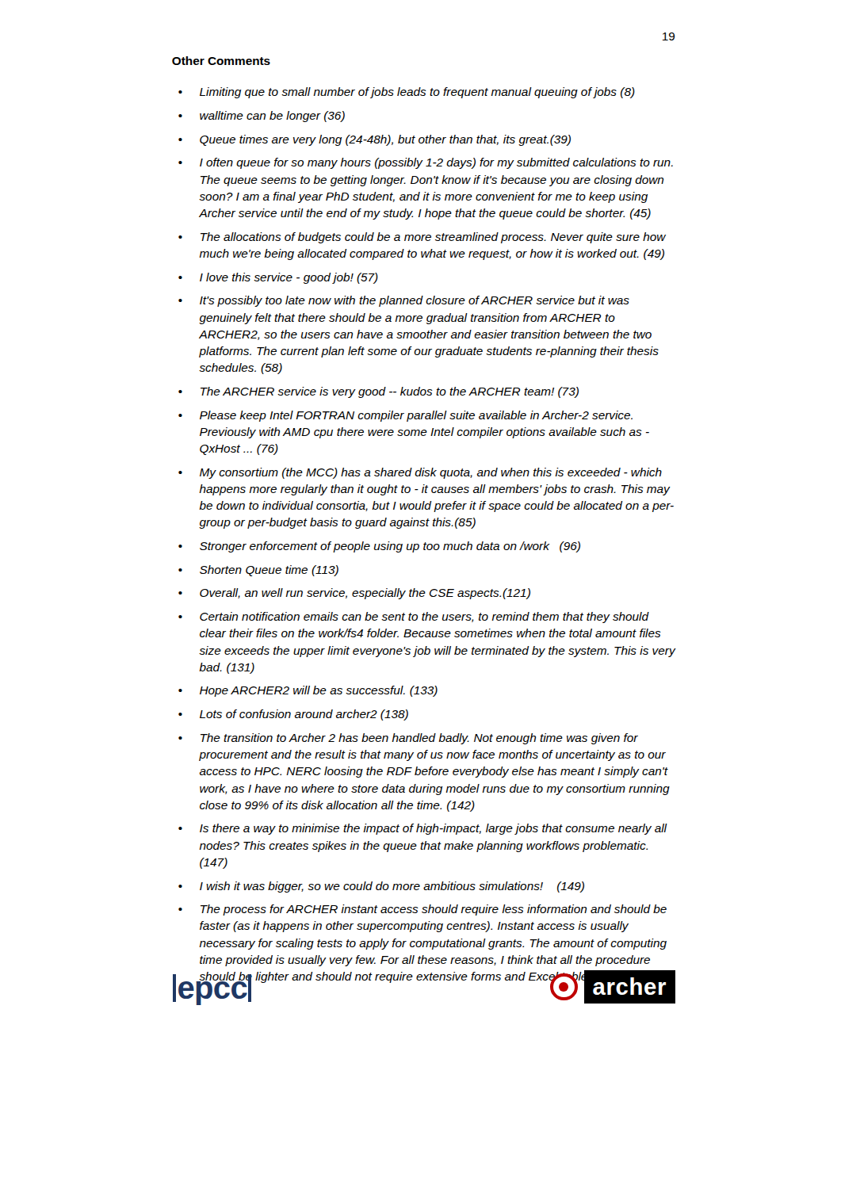19
Other Comments
Limiting que to small number of jobs leads to frequent manual queuing of jobs (8)
walltime can be longer (36)
Queue times are very long (24-48h), but other than that, its great.(39)
I often queue for so many hours (possibly 1-2 days) for my submitted calculations to run. The queue seems to be getting longer. Don't know if it's because you are closing down soon? I am a final year PhD student, and it is more convenient for me to keep using Archer service until the end of my study. I hope that the queue could be shorter. (45)
The allocations of budgets could be a more streamlined process. Never quite sure how much we're being allocated compared to what we request, or how it is worked out. (49)
I love this service - good job! (57)
It's possibly too late now with the planned closure of ARCHER service but it was genuinely felt that there should be a more gradual transition from ARCHER to ARCHER2, so the users can have a smoother and easier transition between the two platforms. The current plan left some of our graduate students re-planning their thesis schedules. (58)
The ARCHER service is very good -- kudos to the ARCHER team! (73)
Please keep Intel FORTRAN compiler parallel suite available in Archer-2 service. Previously with AMD cpu there were some Intel compiler options available such as - QxHost ... (76)
My consortium (the MCC) has a shared disk quota, and when this is exceeded - which happens more regularly than it ought to - it causes all members' jobs to crash. This may be down to individual consortia, but I would prefer it if space could be allocated on a per-group or per-budget basis to guard against this.(85)
Stronger enforcement of people using up too much data on /work (96)
Shorten Queue time (113)
Overall, an well run service, especially the CSE aspects.(121)
Certain notification emails can be sent to the users, to remind them that they should clear their files on the work/fs4 folder. Because sometimes when the total amount files size exceeds the upper limit everyone's job will be terminated by the system. This is very bad. (131)
Hope ARCHER2 will be as successful. (133)
Lots of confusion around archer2 (138)
The transition to Archer 2 has been handled badly. Not enough time was given for procurement and the result is that many of us now face months of uncertainty as to our access to HPC. NERC loosing the RDF before everybody else has meant I simply can't work, as I have no where to store data during model runs due to my consortium running close to 99% of its disk allocation all the time. (142)
Is there a way to minimise the impact of high-impact, large jobs that consume nearly all nodes? This creates spikes in the queue that make planning workflows problematic. (147)
I wish it was bigger, so we could do more ambitious simulations! (149)
The process for ARCHER instant access should require less information and should be faster (as it happens in other supercomputing centres). Instant access is usually necessary for scaling tests to apply for computational grants. The amount of computing time provided is usually very few. For all these reasons, I think that all the procedure should be lighter and should not require extensive forms and Excel tables. (155)
epcc
archer